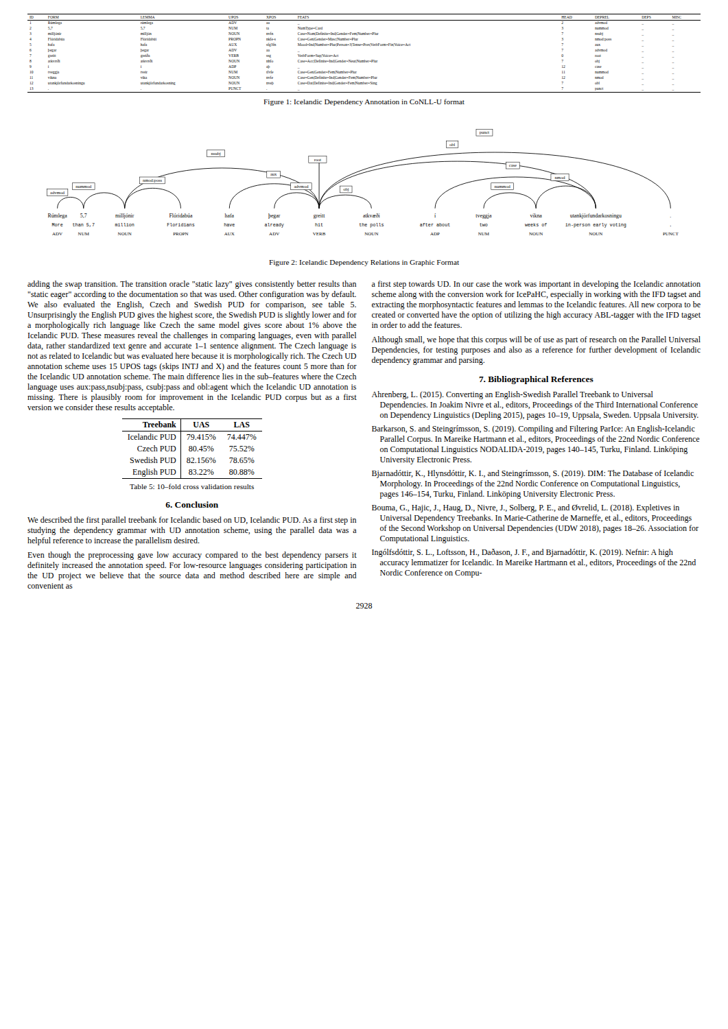| ID | FORM | LEMMA | UPOS | XPOS | FEATS | HEAD | DEPREL | DEPS | MISC |
| --- | --- | --- | --- | --- | --- | --- | --- | --- | --- |
| 1 | Rúmlega | rúmlega | ADV | aa | _ | 2 | advmod | _ | _ |
| 2 | 5,7 | 5,7 | NUM | ta | NumType=Card | 3 | nummod | _ | _ |
| 3 | milljónir | milljón | NOUN | nvfn | Case=Nom/Definite=Ind/Gender=Fem/Number=Plur | 7 | nsubj | _ | _ |
| 4 | Flóridabúa | Flóridabúi | PROPN | nkfe-s | Case=Gen/Gender=Masc/Number=Plur | 3 | nmod:poss | _ | _ |
| 5 | hafa | hafa | AUX | sfg3fn | Mood=Ind/Number=Plur/Person=3/Tense=Pres/VerbForm=Fin/Voice=Act | 7 | aux | _ | _ |
| 6 | þegar | þegar | ADV | aa | _ | 7 | advmod | _ | _ |
| 7 | greitt | greiða | VERB | ssg | VerbForm=Sup/Voice=Act | 0 | root | _ | _ |
| 8 | atkvæði | atkvæði | NOUN | nhfo | Case=Acc/Definite=Ind/Gender=Neut/Number=Plur | 7 | obj | _ | _ |
| 9 | í | í | ADP | aþ | _ | 12 | case | _ | _ |
| 10 | tveggja | tveir | NUM | tfvfe | Case=Gen/Gender=Fem/Number=Plur | 11 | nummod | _ | _ |
| 11 | vikna | vika | NOUN | nvfe | Case=Gen/Definite=Ind/Gender=Fem/Number=Plur | 12 | nmod | _ | _ |
| 12 | utankjörfundarkosningu | utankjörfundarkosning | NOUN | nveþ | Case=Dat/Definite=Ind/Gender=Fem/Number=Sing | 7 | obl | _ | _ |
| 13 | . | . | PUNCT | . | _ | 7 | punct | _ | _ |
Figure 1: Icelandic Dependency Annotation in CoNLL-U format
advmod nummod nmod:poss nsubj aux advmod obj obl case nummod nmod punct root Rúmlega 5,7 milljónir Flóridabúa hafa þegar greitt atkvæði í tveggja vikna utankjörfundarkosningu . More than 5,7 million Floridians have already hit the polls after about two weeks of in-person early voting . ADV NUM NOUN PROPN AUX ADV VERB NOUN ADP NUM NOUN NOUN PUNCT
Figure 2: Icelandic Dependency Relations in Graphic Format
adding the swap transition. The transition oracle "static lazy" gives consistently better results than "static eager" according to the documentation so that was used. Other configuration was by default. We also evaluated the English, Czech and Swedish PUD for comparison, see table 5. Unsurprisingly the English PUD gives the highest score, the Swedish PUD is slightly lower and for a morphologically rich language like Czech the same model gives score about 1% above the Icelandic PUD. These measures reveal the challenges in comparing languages, even with parallel data, rather standardized text genre and accurate 1–1 sentence alignment. The Czech language is not as related to Icelandic but was evaluated here because it is morphologically rich. The Czech UD annotation scheme uses 15 UPOS tags (skips INTJ and X) and the features count 5 more than for the Icelandic UD annotation scheme. The main difference lies in the sub–features where the Czech language uses aux:pass,nsubj:pass, csubj:pass and obl:agent which the Icelandic UD annotation is missing. There is plausibly room for improvement in the Icelandic PUD corpus but as a first version we consider these results acceptable.
| Treebank | UAS | LAS |
| --- | --- | --- |
| Icelandic PUD | 79.415% | 74.447% |
| Czech PUD | 80.45% | 75.52% |
| Swedish PUD | 82.156% | 78.65% |
| English PUD | 83.22% | 80.88% |
Table 5: 10–fold cross validation results
6. Conclusion
We described the first parallel treebank for Icelandic based on UD, Icelandic PUD. As a first step in studying the dependency grammar with UD annotation scheme, using the parallel data was a helpful reference to increase the parallelism desired.
Even though the preprocessing gave low accuracy compared to the best dependency parsers it definitely increased the annotation speed. For low-resource languages considering participation in the UD project we believe that the source data and method described here are simple and convenient as
a first step towards UD. In our case the work was important in developing the Icelandic annotation scheme along with the conversion work for IcePaHC, especially in working with the IFD tagset and extracting the morphosyntactic features and lemmas to the Icelandic features. All new corpora to be created or converted have the option of utilizing the high accuracy ABL-tagger with the IFD tagset in order to add the features.
Although small, we hope that this corpus will be of use as part of research on the Parallel Universal Dependencies, for testing purposes and also as a reference for further development of Icelandic dependency grammar and parsing.
7. Bibliographical References
Ahrenberg, L. (2015). Converting an English-Swedish Parallel Treebank to Universal Dependencies. In Joakim Nivre et al., editors, Proceedings of the Third International Conference on Dependency Linguistics (Depling 2015), pages 10–19, Uppsala, Sweden. Uppsala University.
Barkarson, S. and Steingrímsson, S. (2019). Compiling and Filtering ParIce: An English-Icelandic Parallel Corpus. In Mareike Hartmann et al., editors, Proceedings of the 22nd Nordic Conference on Computational Linguistics NODALIDA-2019, pages 140–145, Turku, Finland. Linköping University Electronic Press.
Bjarnadóttir, K., Hlynsdóttir, K. I., and Steingrímsson, S. (2019). DIM: The Database of Icelandic Morphology. In Proceedings of the 22nd Nordic Conference on Computational Linguistics, pages 146–154, Turku, Finland. Linköping University Electronic Press.
Bouma, G., Hajic, J., Haug, D., Nivre, J., Solberg, P. E., and Øvrelid, L. (2018). Expletives in Universal Dependency Treebanks. In Marie-Catherine de Marneffe, et al., editors, Proceedings of the Second Workshop on Universal Dependencies (UDW 2018), pages 18–26. Association for Computational Linguistics.
Ingólfsdóttir, S. L., Loftsson, H., Daðason, J. F., and Bjarnadóttir, K. (2019). Nefnir: A high accuracy lemmatizer for Icelandic. In Mareike Hartmann et al., editors, Proceedings of the 22nd Nordic Conference on Compu-
2928